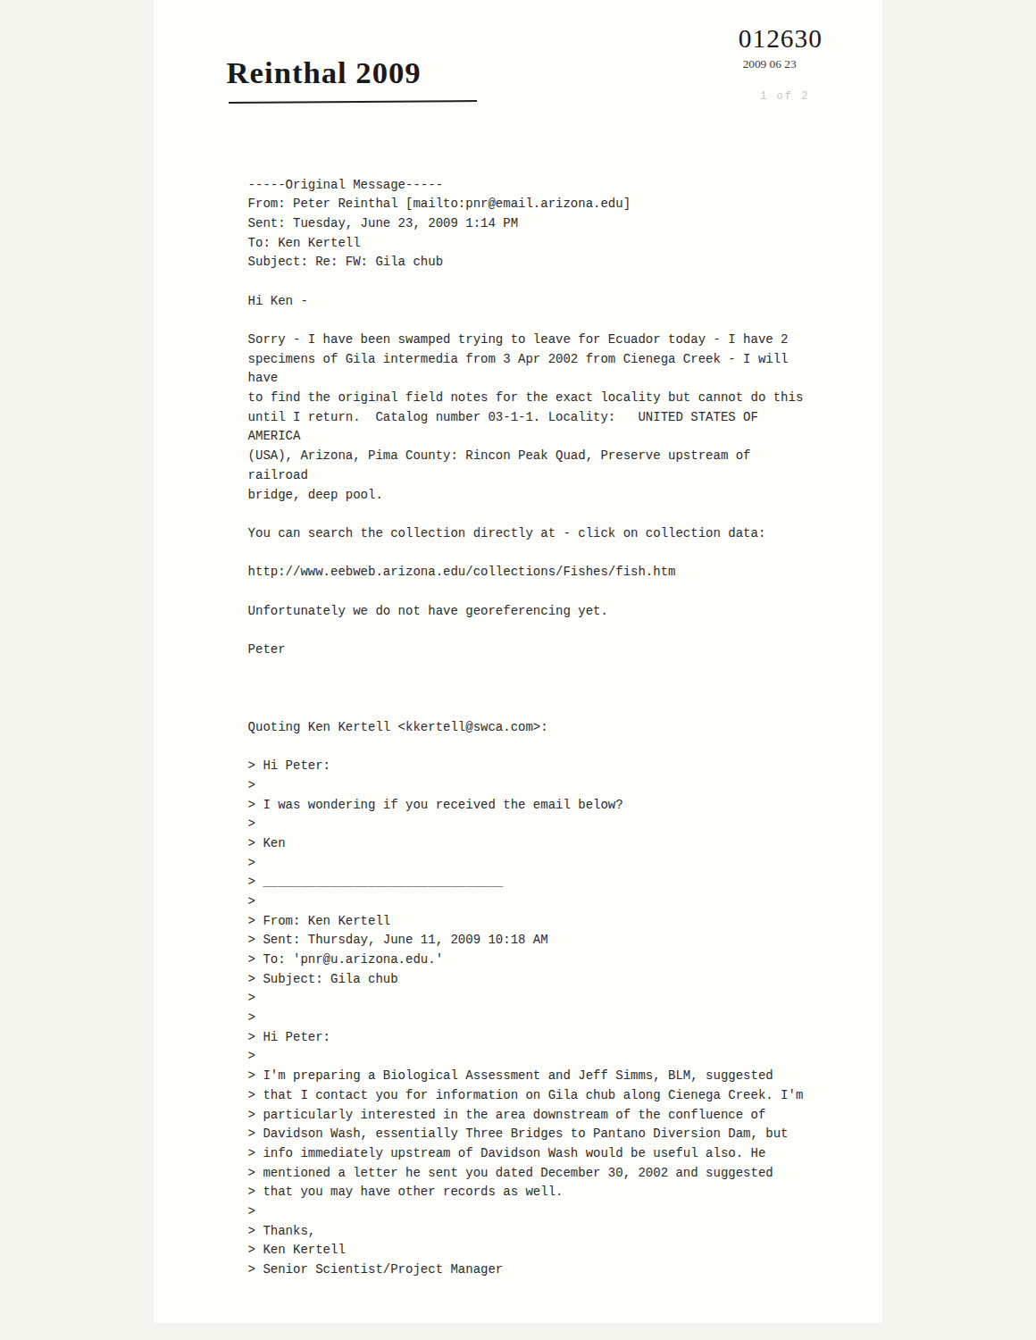012630
2009 06 23
1 of 2
Reinthal 2009
-----Original Message-----
From: Peter Reinthal [mailto:pnr@email.arizona.edu]
Sent: Tuesday, June 23, 2009 1:14 PM
To: Ken Kertell
Subject: Re: FW: Gila chub

Hi Ken -

Sorry - I have been swamped trying to leave for Ecuador today - I have 2
specimens of Gila intermedia from 3 Apr 2002 from Cienega Creek - I will
have
to find the original field notes for the exact locality but cannot do this
until I return.  Catalog number 03-1-1. Locality:   UNITED STATES OF AMERICA
(USA), Arizona, Pima County: Rincon Peak Quad, Preserve upstream of railroad
bridge, deep pool.

You can search the collection directly at - click on collection data:

http://www.eebweb.arizona.edu/collections/Fishes/fish.htm

Unfortunately we do not have georeferencing yet.

Peter



Quoting Ken Kertell <kkertell@swca.com>:

> Hi Peter:
>
> I was wondering if you received the email below?
>
> Ken
>
> ________________________________
>
> From: Ken Kertell
> Sent: Thursday, June 11, 2009 10:18 AM
> To: 'pnr@u.arizona.edu.'
> Subject: Gila chub
>
>
> Hi Peter:
>
> I'm preparing a Biological Assessment and Jeff Simms, BLM, suggested
> that I contact you for information on Gila chub along Cienega Creek. I'm
> particularly interested in the area downstream of the confluence of
> Davidson Wash, essentially Three Bridges to Pantano Diversion Dam, but
> info immediately upstream of Davidson Wash would be useful also. He
> mentioned a letter he sent you dated December 30, 2002 and suggested
> that you may have other records as well.
>
> Thanks,
> Ken Kertell
> Senior Scientist/Project Manager